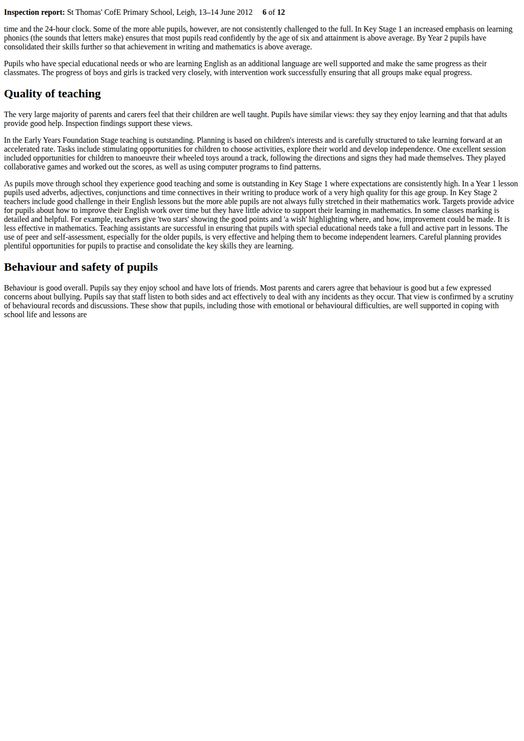Inspection report: St Thomas' CofE Primary School, Leigh, 13–14 June 2012 6 of 12
time and the 24-hour clock. Some of the more able pupils, however, are not consistently challenged to the full. In Key Stage 1 an increased emphasis on learning phonics (the sounds that letters make) ensures that most pupils read confidently by the age of six and attainment is above average. By Year 2 pupils have consolidated their skills further so that achievement in writing and mathematics is above average.
Pupils who have special educational needs or who are learning English as an additional language are well supported and make the same progress as their classmates. The progress of boys and girls is tracked very closely, with intervention work successfully ensuring that all groups make equal progress.
Quality of teaching
The very large majority of parents and carers feel that their children are well taught. Pupils have similar views: they say they enjoy learning and that that adults provide good help. Inspection findings support these views.
In the Early Years Foundation Stage teaching is outstanding. Planning is based on children's interests and is carefully structured to take learning forward at an accelerated rate. Tasks include stimulating opportunities for children to choose activities, explore their world and develop independence. One excellent session included opportunities for children to manoeuvre their wheeled toys around a track, following the directions and signs they had made themselves. They played collaborative games and worked out the scores, as well as using computer programs to find patterns.
As pupils move through school they experience good teaching and some is outstanding in Key Stage 1 where expectations are consistently high. In a Year 1 lesson pupils used adverbs, adjectives, conjunctions and time connectives in their writing to produce work of a very high quality for this age group. In Key Stage 2 teachers include good challenge in their English lessons but the more able pupils are not always fully stretched in their mathematics work. Targets provide advice for pupils about how to improve their English work over time but they have little advice to support their learning in mathematics. In some classes marking is detailed and helpful. For example, teachers give 'two stars' showing the good points and 'a wish' highlighting where, and how, improvement could be made. It is less effective in mathematics. Teaching assistants are successful in ensuring that pupils with special educational needs take a full and active part in lessons. The use of peer and self-assessment, especially for the older pupils, is very effective and helping them to become independent learners. Careful planning provides plentiful opportunities for pupils to practise and consolidate the key skills they are learning.
Behaviour and safety of pupils
Behaviour is good overall. Pupils say they enjoy school and have lots of friends. Most parents and carers agree that behaviour is good but a few expressed concerns about bullying. Pupils say that staff listen to both sides and act effectively to deal with any incidents as they occur. That view is confirmed by a scrutiny of behavioural records and discussions. These show that pupils, including those with emotional or behavioural difficulties, are well supported in coping with school life and lessons are